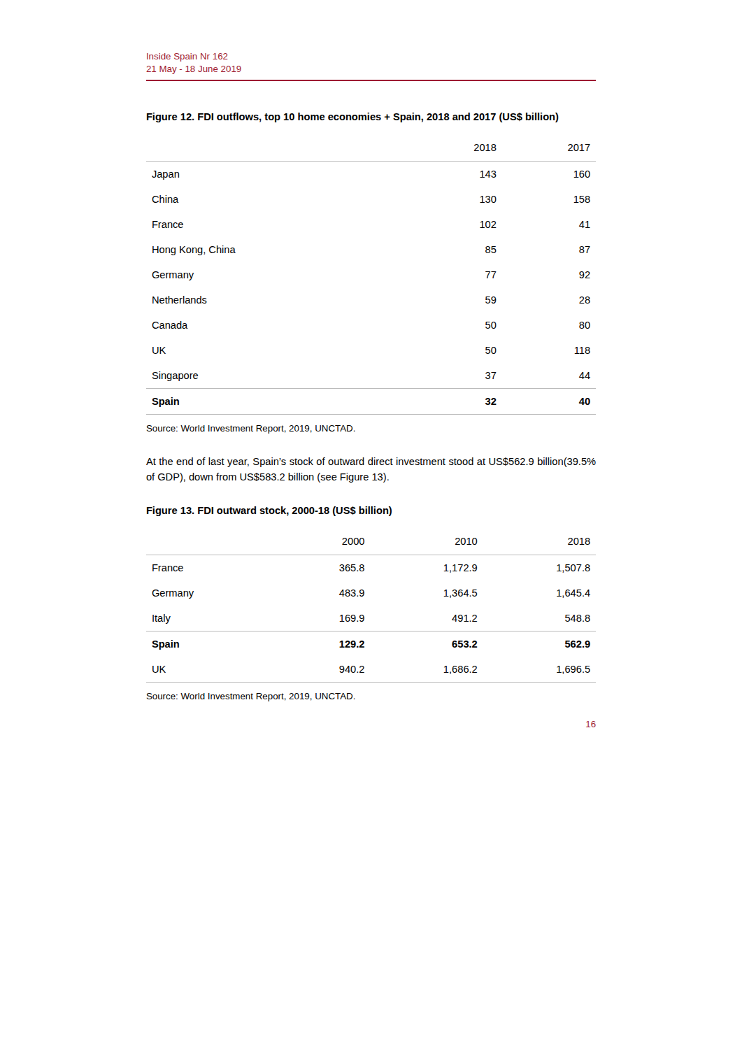Inside Spain Nr 162
21 May - 18 June 2019
Figure 12. FDI outflows, top 10 home economies + Spain, 2018 and 2017 (US$ billion)
| | 2018 | 2017 |
| --- | --- | --- |
| Japan | 143 | 160 |
| China | 130 | 158 |
| France | 102 | 41 |
| Hong Kong, China | 85 | 87 |
| Germany | 77 | 92 |
| Netherlands | 59 | 28 |
| Canada | 50 | 80 |
| UK | 50 | 118 |
| Singapore | 37 | 44 |
| Spain | 32 | 40 |
Source: World Investment Report, 2019, UNCTAD.
At the end of last year, Spain’s stock of outward direct investment stood at US$562.9 billion(39.5% of GDP), down from US$583.2 billion (see Figure 13).
Figure 13. FDI outward stock, 2000-18 (US$ billion)
| | 2000 | 2010 | 2018 |
| --- | --- | --- | --- |
| France | 365.8 | 1,172.9 | 1,507.8 |
| Germany | 483.9 | 1,364.5 | 1,645.4 |
| Italy | 169.9 | 491.2 | 548.8 |
| Spain | 129.2 | 653.2 | 562.9 |
| UK | 940.2 | 1,686.2 | 1,696.5 |
Source: World Investment Report, 2019, UNCTAD.
16